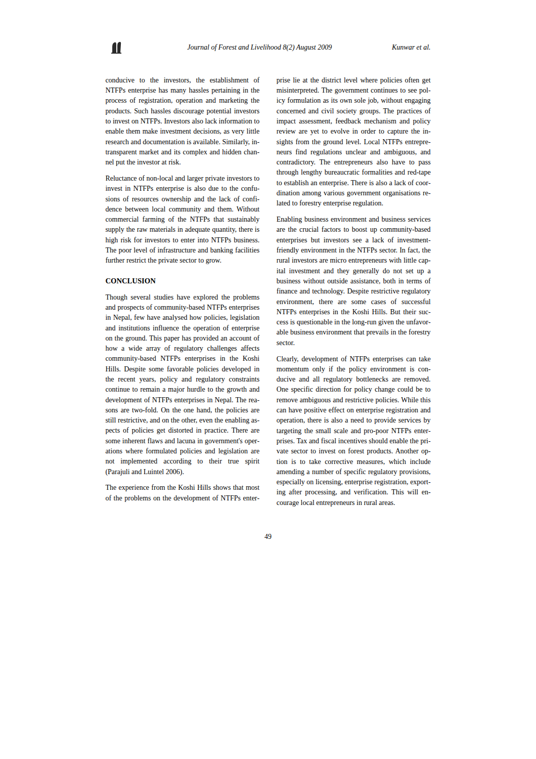Journal of Forest and Livelihood 8(2) August 2009
Kunwar et al.
conducive to the investors, the establishment of NTFPs enterprise has many hassles pertaining in the process of registration, operation and marketing the products. Such hassles discourage potential investors to invest on NTFPs. Investors also lack information to enable them make investment decisions, as very little research and documentation is available. Similarly, intransparent market and its complex and hidden channel put the investor at risk.
Reluctance of non-local and larger private investors to invest in NTFPs enterprise is also due to the confusions of resources ownership and the lack of confidence between local community and them. Without commercial farming of the NTFPs that sustainably supply the raw materials in adequate quantity, there is high risk for investors to enter into NTFPs business. The poor level of infrastructure and banking facilities further restrict the private sector to grow.
CONCLUSION
Though several studies have explored the problems and prospects of community-based NTFPs enterprises in Nepal, few have analysed how policies, legislation and institutions influence the operation of enterprise on the ground. This paper has provided an account of how a wide array of regulatory challenges affects community-based NTFPs enterprises in the Koshi Hills. Despite some favorable policies developed in the recent years, policy and regulatory constraints continue to remain a major hurdle to the growth and development of NTFPs enterprises in Nepal. The reasons are two-fold. On the one hand, the policies are still restrictive, and on the other, even the enabling aspects of policies get distorted in practice. There are some inherent flaws and lacuna in government's operations where formulated policies and legislation are not implemented according to their true spirit (Parajuli and Luintel 2006).
The experience from the Koshi Hills shows that most of the problems on the development of NTFPs enterprise lie at the district level where policies often get misinterpreted. The government continues to see policy formulation as its own sole job, without engaging concerned and civil society groups. The practices of impact assessment, feedback mechanism and policy review are yet to evolve in order to capture the insights from the ground level. Local NTFPs entrepreneurs find regulations unclear and ambiguous, and contradictory. The entrepreneurs also have to pass through lengthy bureaucratic formalities and red-tape to establish an enterprise. There is also a lack of coordination among various government organisations related to forestry enterprise regulation.
Enabling business environment and business services are the crucial factors to boost up community-based enterprises but investors see a lack of investment-friendly environment in the NTFPs sector. In fact, the rural investors are micro entrepreneurs with little capital investment and they generally do not set up a business without outside assistance, both in terms of finance and technology. Despite restrictive regulatory environment, there are some cases of successful NTFPs enterprises in the Koshi Hills. But their success is questionable in the long-run given the unfavorable business environment that prevails in the forestry sector.
Clearly, development of NTFPs enterprises can take momentum only if the policy environment is conducive and all regulatory bottlenecks are removed. One specific direction for policy change could be to remove ambiguous and restrictive policies. While this can have positive effect on enterprise registration and operation, there is also a need to provide services by targeting the small scale and pro-poor NTFPs enterprises. Tax and fiscal incentives should enable the private sector to invest on forest products. Another option is to take corrective measures, which include amending a number of specific regulatory provisions, especially on licensing, enterprise registration, exporting after processing, and verification. This will encourage local entrepreneurs in rural areas.
49